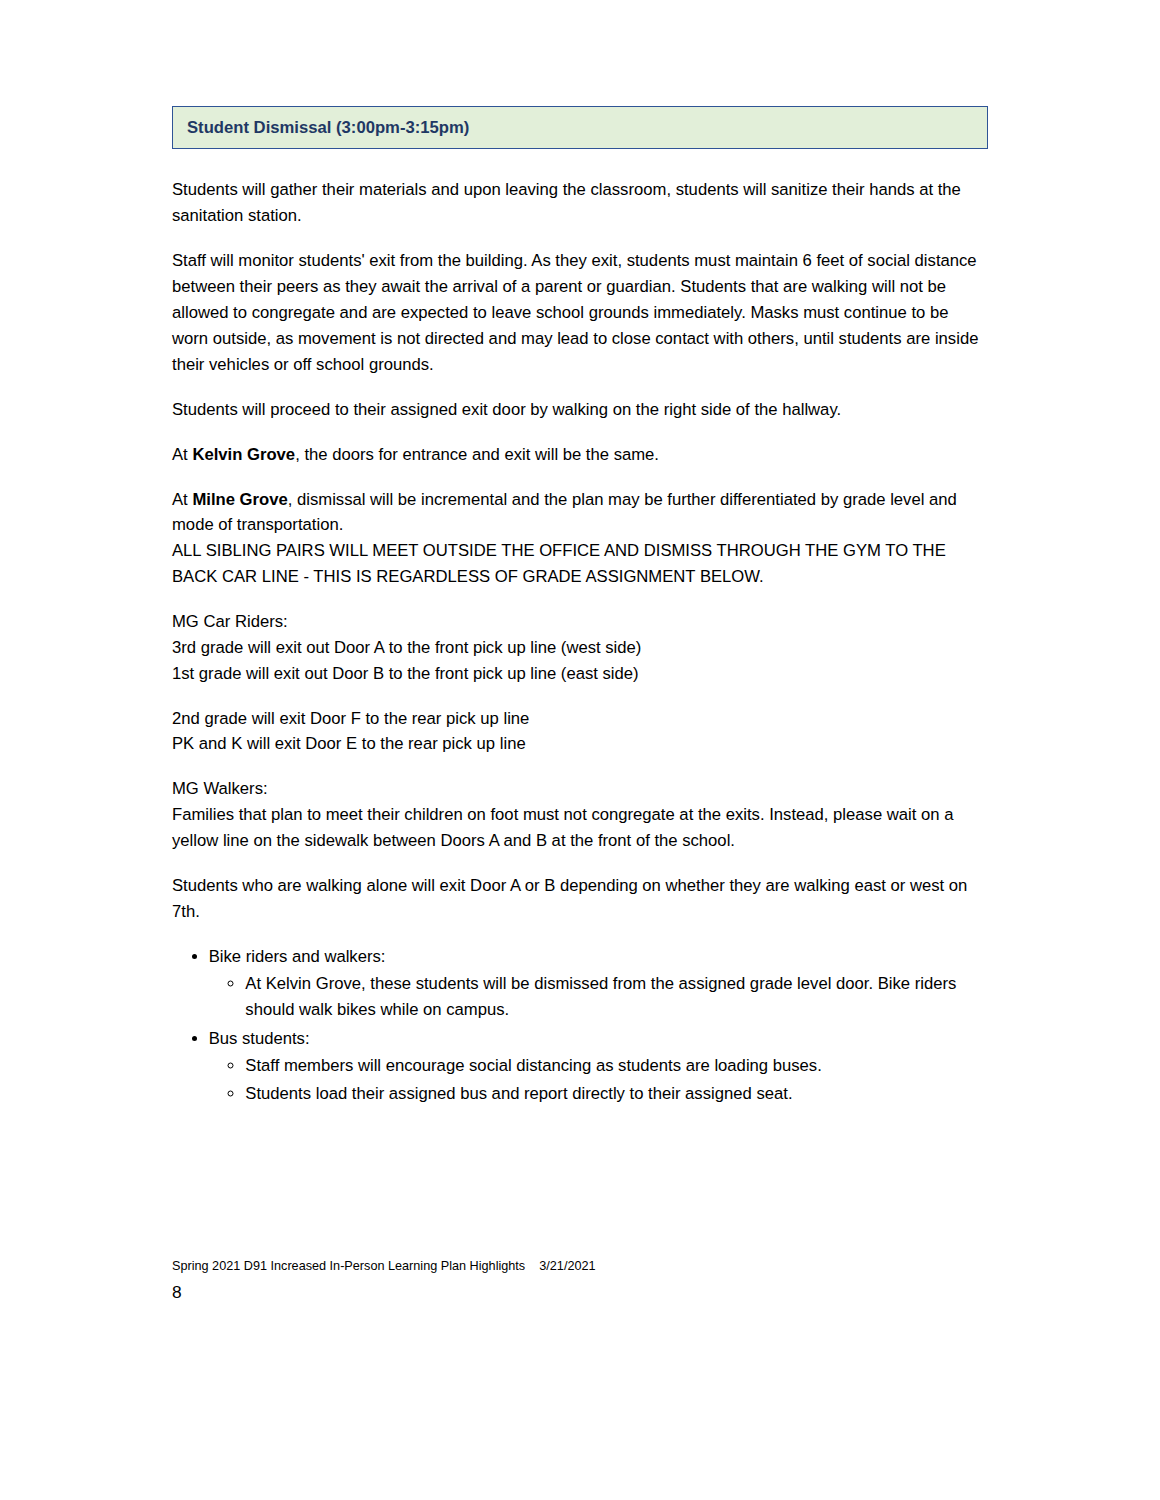Student Dismissal (3:00pm-3:15pm)
Students will gather their materials and upon leaving the classroom, students will sanitize their hands at the sanitation station.
Staff will monitor students' exit from the building. As they exit, students must maintain 6 feet of social distance between their peers as they await the arrival of a parent or guardian. Students that are walking will not be allowed to congregate and are expected to leave school grounds immediately. Masks must continue to be worn outside, as movement is not directed and may lead to close contact with others, until students are inside their vehicles or off school grounds.
Students will proceed to their assigned exit door by walking on the right side of the hallway.
At Kelvin Grove, the doors for entrance and exit will be the same.
At Milne Grove, dismissal will be incremental and the plan may be further differentiated by grade level and mode of transportation.
All sibling pairs will meet outside the office and dismiss through the gym to the back car line - this is regardless of grade assignment below.
MG Car Riders:
3rd grade will exit out Door A to the front pick up line (west side)
1st grade will exit out Door B to the front pick up line (east side)
2nd grade will exit Door F to the rear pick up line
PK and K will exit Door E to the rear pick up line
MG Walkers:
Families that plan to meet their children on foot must not congregate at the exits. Instead, please wait on a yellow line on the sidewalk between Doors A and B at the front of the school.
Students who are walking alone will exit Door A or B depending on whether they are walking east or west on 7th.
Bike riders and walkers:
At Kelvin Grove, these students will be dismissed from the assigned grade level door. Bike riders should walk bikes while on campus.
Bus students:
Staff members will encourage social distancing as students are loading buses.
Students load their assigned bus and report directly to their assigned seat.
Spring 2021 D91 Increased In-Person Learning Plan Highlights 3/21/2021
8